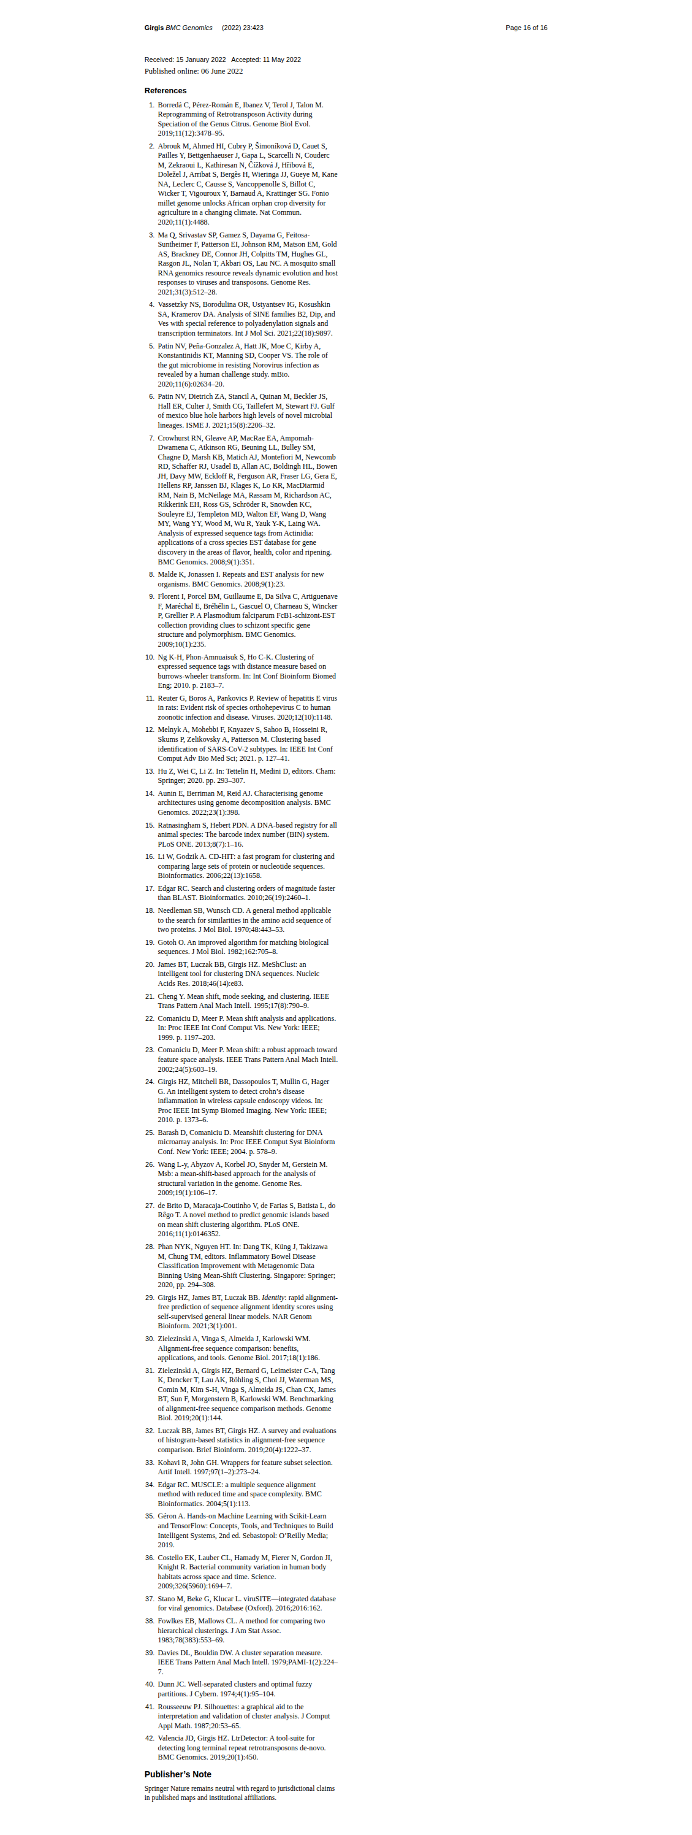Girgis BMC Genomics (2022) 23:423
Page 16 of 16
Received: 15 January 2022 Accepted: 11 May 2022
Published online: 06 June 2022
References
Borredá C, Pérez-Román E, Ibanez V, Terol J, Talon M. Reprogramming of Retrotransposon Activity during Speciation of the Genus Citrus. Genome Biol Evol. 2019;11(12):3478–95.
Abrouk M, Ahmed HI, Cubry P, Šimoníková D, Cauet S, Pailles Y, Bettgenhaeuser J, Gapa L, Scarcelli N, Couderc M, Zekraoui L, Kathiresan N, Čížková J, Hřibová E, Doležel J, Arribat S, Bergès H, Wieringa JJ, Gueye M, Kane NA, Leclerc C, Causse S, Vancoppenolle S, Billot C, Wicker T, Vigouroux Y, Barnaud A, Krattinger SG. Fonio millet genome unlocks African orphan crop diversity for agriculture in a changing climate. Nat Commun. 2020;11(1):4488.
Ma Q, Srivastav SP, Gamez S, Dayama G, Feitosa-Suntheimer F, Patterson EI, Johnson RM, Matson EM, Gold AS, Brackney DE, Connor JH, Colpitts TM, Hughes GL, Rasgon JL, Nolan T, Akbari OS, Lau NC. A mosquito small RNA genomics resource reveals dynamic evolution and host responses to viruses and transposons. Genome Res. 2021;31(3):512–28.
Vassetzky NS, Borodulina OR, Ustyantsev IG, Kosushkin SA, Kramerov DA. Analysis of SINE families B2, Dip, and Ves with special reference to polyadenylation signals and transcription terminators. Int J Mol Sci. 2021;22(18):9897.
Patin NV, Peña-Gonzalez A, Hatt JK, Moe C, Kirby A, Konstantinidis KT, Manning SD, Cooper VS. The role of the gut microbiome in resisting Norovirus infection as revealed by a human challenge study. mBio. 2020;11(6):02634–20.
Patin NV, Dietrich ZA, Stancil A, Quinan M, Beckler JS, Hall ER, Culter J, Smith CG, Taillefert M, Stewart FJ. Gulf of mexico blue hole harbors high levels of novel microbial lineages. ISME J. 2021;15(8):2206–32.
Crowhurst RN, Gleave AP, MacRae EA, Ampomah-Dwamena C, Atkinson RG, Beuning LL, Bulley SM, Chagne D, Marsh KB, Matich AJ, Montefiori M, Newcomb RD, Schaffer RJ, Usadel B, Allan AC, Boldingh HL, Bowen JH, Davy MW, Eckloff R, Ferguson AR, Fraser LG, Gera E, Hellens RP, Janssen BJ, Klages K, Lo KR, MacDiarmid RM, Nain B, McNeilage MA, Rassam M, Richardson AC, Rikkerink EH, Ross GS, Schröder R, Snowden KC, Souleyre EJ, Templeton MD, Walton EF, Wang D, Wang MY, Wang YY, Wood M, Wu R, Yauk Y-K, Laing WA. Analysis of expressed sequence tags from Actinidia: applications of a cross species EST database for gene discovery in the areas of flavor, health, color and ripening. BMC Genomics. 2008;9(1):351.
Malde K, Jonassen I. Repeats and EST analysis for new organisms. BMC Genomics. 2008;9(1):23.
Florent I, Porcel BM, Guillaume E, Da Silva C, Artiguenave F, Maréchal E, Bréhélin L, Gascuel O, Charneau S, Wincker P, Grellier P. A Plasmodium falciparum FcB1-schizont-EST collection providing clues to schizont specific gene structure and polymorphism. BMC Genomics. 2009;10(1):235.
Ng K-H, Phon-Amnuaisuk S, Ho C-K. Clustering of expressed sequence tags with distance measure based on burrows-wheeler transform. In: Int Conf Bioinform Biomed Eng; 2010. p. 2183–7.
Reuter G, Boros A, Pankovics P. Review of hepatitis E virus in rats: Evident risk of species orthohepevirus C to human zoonotic infection and disease. Viruses. 2020;12(10):1148.
Melnyk A, Mohebbi F, Knyazev S, Sahoo B, Hosseini R, Skums P, Zelikovsky A, Patterson M. Clustering based identification of SARS-CoV-2 subtypes. In: IEEE Int Conf Comput Adv Bio Med Sci; 2021. p. 127–41.
Hu Z, Wei C, Li Z. In: Tettelin H, Medini D, editors. Cham: Springer; 2020. pp. 293–307.
Aunin E, Berriman M, Reid AJ. Characterising genome architectures using genome decomposition analysis. BMC Genomics. 2022;23(1):398.
Ratnasingham S, Hebert PDN. A DNA-based registry for all animal species: The barcode index number (BIN) system. PLoS ONE. 2013;8(7):1–16.
Li W, Godzik A. CD-HIT: a fast program for clustering and comparing large sets of protein or nucleotide sequences. Bioinformatics. 2006;22(13):1658.
Edgar RC. Search and clustering orders of magnitude faster than BLAST. Bioinformatics. 2010;26(19):2460–1.
Needleman SB, Wunsch CD. A general method applicable to the search for similarities in the amino acid sequence of two proteins. J Mol Biol. 1970;48:443–53.
Gotoh O. An improved algorithm for matching biological sequences. J Mol Biol. 1982;162:705–8.
James BT, Luczak BB, Girgis HZ. MeShClust: an intelligent tool for clustering DNA sequences. Nucleic Acids Res. 2018;46(14):e83.
Cheng Y. Mean shift, mode seeking, and clustering. IEEE Trans Pattern Anal Mach Intell. 1995;17(8):790–9.
Comaniciu D, Meer P. Mean shift analysis and applications. In: Proc IEEE Int Conf Comput Vis. New York: IEEE; 1999. p. 1197–203.
Comaniciu D, Meer P. Mean shift: a robust approach toward feature space analysis. IEEE Trans Pattern Anal Mach Intell. 2002;24(5):603–19.
Girgis HZ, Mitchell BR, Dassopoulos T, Mullin G, Hager G. An intelligent system to detect crohn’s disease inflammation in wireless capsule endoscopy videos. In: Proc IEEE Int Symp Biomed Imaging. New York: IEEE; 2010. p. 1373–6.
Barash D, Comaniciu D. Meanshift clustering for DNA microarray analysis. In: Proc IEEE Comput Syst Bioinform Conf. New York: IEEE; 2004. p. 578–9.
Wang L-y, Abyzov A, Korbel JO, Snyder M, Gerstein M. Msb: a mean-shift-based approach for the analysis of structural variation in the genome. Genome Res. 2009;19(1):106–17.
de Brito D, Maracaja-Coutinho V, de Farias S, Batista L, do Rêgo T. A novel method to predict genomic islands based on mean shift clustering algorithm. PLoS ONE. 2016;11(1):0146352.
Phan NYK, Nguyen HT. In: Dang TK, Küng J, Takizawa M, Chung TM, editors. Inflammatory Bowel Disease Classification Improvement with Metagenomic Data Binning Using Mean-Shift Clustering. Singapore: Springer; 2020, pp. 294–308.
Girgis HZ, James BT, Luczak BB. Identity: rapid alignment-free prediction of sequence alignment identity scores using self-supervised general linear models. NAR Genom Bioinform. 2021;3(1):001.
Zielezinski A, Vinga S, Almeida J, Karlowski WM. Alignment-free sequence comparison: benefits, applications, and tools. Genome Biol. 2017;18(1):186.
Zielezinski A, Girgis HZ, Bernard G, Leimeister C-A, Tang K, Dencker T, Lau AK, Röhling S, Choi JJ, Waterman MS, Comin M, Kim S-H, Vinga S, Almeida JS, Chan CX, James BT, Sun F, Morgenstern B, Karlowski WM. Benchmarking of alignment-free sequence comparison methods. Genome Biol. 2019;20(1):144.
Luczak BB, James BT, Girgis HZ. A survey and evaluations of histogram-based statistics in alignment-free sequence comparison. Brief Bioinform. 2019;20(4):1222–37.
Kohavi R, John GH. Wrappers for feature subset selection. Artif Intell. 1997;97(1–2):273–24.
Edgar RC. MUSCLE: a multiple sequence alignment method with reduced time and space complexity. BMC Bioinformatics. 2004;5(1):113.
Géron A. Hands-on Machine Learning with Scikit-Learn and TensorFlow: Concepts, Tools, and Techniques to Build Intelligent Systems, 2nd ed. Sebastopol: O’Reilly Media; 2019.
Costello EK, Lauber CL, Hamady M, Fierer N, Gordon JI, Knight R. Bacterial community variation in human body habitats across space and time. Science. 2009;326(5960):1694–7.
Stano M, Beke G, Klucar L. viruSITE—integrated database for viral genomics. Database (Oxford). 2016;2016:162.
Fowlkes EB, Mallows CL. A method for comparing two hierarchical clusterings. J Am Stat Assoc. 1983;78(383):553–69.
Davies DL, Bouldin DW. A cluster separation measure. IEEE Trans Pattern Anal Mach Intell. 1979;PAMI-1(2):224–7.
Dunn JC. Well-separated clusters and optimal fuzzy partitions. J Cybern. 1974;4(1):95–104.
Rousseeuw PJ. Silhouettes: a graphical aid to the interpretation and validation of cluster analysis. J Comput Appl Math. 1987;20:53–65.
Valencia JD, Girgis HZ. LtrDetector: A tool-suite for detecting long terminal repeat retrotransposons de-novo. BMC Genomics. 2019;20(1):450.
Publisher’s Note
Springer Nature remains neutral with regard to jurisdictional claims in published maps and institutional affiliations.